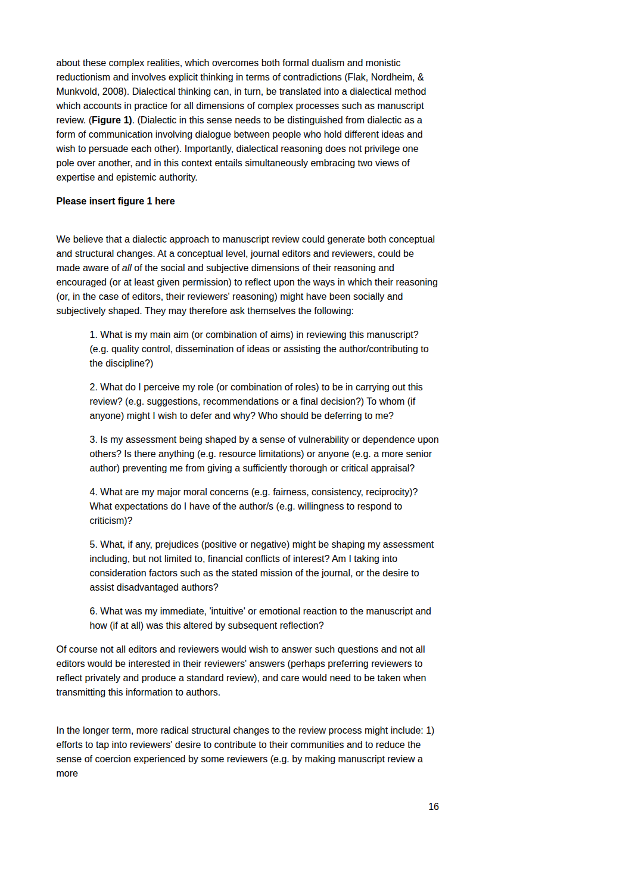about these complex realities, which overcomes both formal dualism and monistic reductionism and involves explicit thinking in terms of contradictions (Flak, Nordheim, & Munkvold, 2008). Dialectical thinking can, in turn, be translated into a dialectical method which accounts in practice for all dimensions of complex processes such as manuscript review. (Figure 1). (Dialectic in this sense needs to be distinguished from dialectic as a form of communication involving dialogue between people who hold different ideas and wish to persuade each other). Importantly, dialectical reasoning does not privilege one pole over another, and in this context entails simultaneously embracing two views of expertise and epistemic authority.
Please insert figure 1 here
We believe that a dialectic approach to manuscript review could generate both conceptual and structural changes. At a conceptual level, journal editors and reviewers, could be made aware of all of the social and subjective dimensions of their reasoning and encouraged (or at least given permission) to reflect upon the ways in which their reasoning (or, in the case of editors, their reviewers' reasoning) might have been socially and subjectively shaped. They may therefore ask themselves the following:
1. What is my main aim (or combination of aims) in reviewing this manuscript? (e.g. quality control, dissemination of ideas or assisting the author/contributing to the discipline?)
2. What do I perceive my role (or combination of roles) to be in carrying out this review? (e.g. suggestions, recommendations or a final decision?) To whom (if anyone) might I wish to defer and why? Who should be deferring to me?
3. Is my assessment being shaped by a sense of vulnerability or dependence upon others? Is there anything (e.g. resource limitations) or anyone (e.g. a more senior author) preventing me from giving a sufficiently thorough or critical appraisal?
4. What are my major moral concerns (e.g. fairness, consistency, reciprocity)? What expectations do I have of the author/s (e.g. willingness to respond to criticism)?
5. What, if any, prejudices (positive or negative) might be shaping my assessment including, but not limited to, financial conflicts of interest? Am I taking into consideration factors such as the stated mission of the journal, or the desire to assist disadvantaged authors?
6. What was my immediate, 'intuitive' or emotional reaction to the manuscript and how (if at all) was this altered by subsequent reflection?
Of course not all editors and reviewers would wish to answer such questions and not all editors would be interested in their reviewers' answers (perhaps preferring reviewers to reflect privately and produce a standard review), and care would need to be taken when transmitting this information to authors.
In the longer term, more radical structural changes to the review process might include: 1) efforts to tap into reviewers' desire to contribute to their communities and to reduce the sense of coercion experienced by some reviewers (e.g. by making manuscript review a more
16